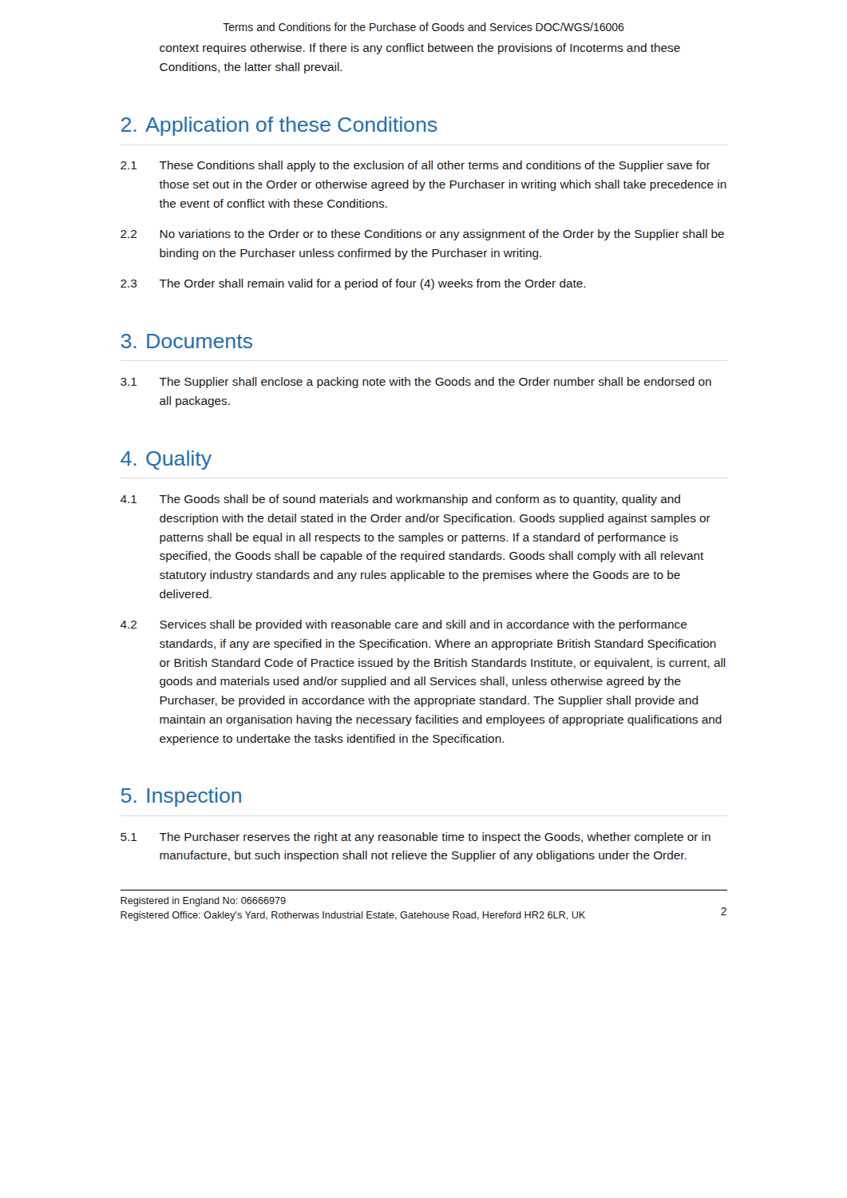Terms and Conditions for the Purchase of Goods and Services DOC/WGS/16006
context requires otherwise. If there is any conflict between the provisions of Incoterms and these Conditions, the latter shall prevail.
2. Application of these Conditions
2.1 These Conditions shall apply to the exclusion of all other terms and conditions of the Supplier save for those set out in the Order or otherwise agreed by the Purchaser in writing which shall take precedence in the event of conflict with these Conditions.
2.2 No variations to the Order or to these Conditions or any assignment of the Order by the Supplier shall be binding on the Purchaser unless confirmed by the Purchaser in writing.
2.3 The Order shall remain valid for a period of four (4) weeks from the Order date.
3. Documents
3.1 The Supplier shall enclose a packing note with the Goods and the Order number shall be endorsed on all packages.
4. Quality
4.1 The Goods shall be of sound materials and workmanship and conform as to quantity, quality and description with the detail stated in the Order and/or Specification. Goods supplied against samples or patterns shall be equal in all respects to the samples or patterns. If a standard of performance is specified, the Goods shall be capable of the required standards. Goods shall comply with all relevant statutory industry standards and any rules applicable to the premises where the Goods are to be delivered.
4.2 Services shall be provided with reasonable care and skill and in accordance with the performance standards, if any are specified in the Specification. Where an appropriate British Standard Specification or British Standard Code of Practice issued by the British Standards Institute, or equivalent, is current, all goods and materials used and/or supplied and all Services shall, unless otherwise agreed by the Purchaser, be provided in accordance with the appropriate standard. The Supplier shall provide and maintain an organisation having the necessary facilities and employees of appropriate qualifications and experience to undertake the tasks identified in the Specification.
5. Inspection
5.1 The Purchaser reserves the right at any reasonable time to inspect the Goods, whether complete or in manufacture, but such inspection shall not relieve the Supplier of any obligations under the Order.
Registered in England No: 06666979
Registered Office: Oakley's Yard, Rotherwas Industrial Estate, Gatehouse Road, Hereford HR2 6LR, UK 2